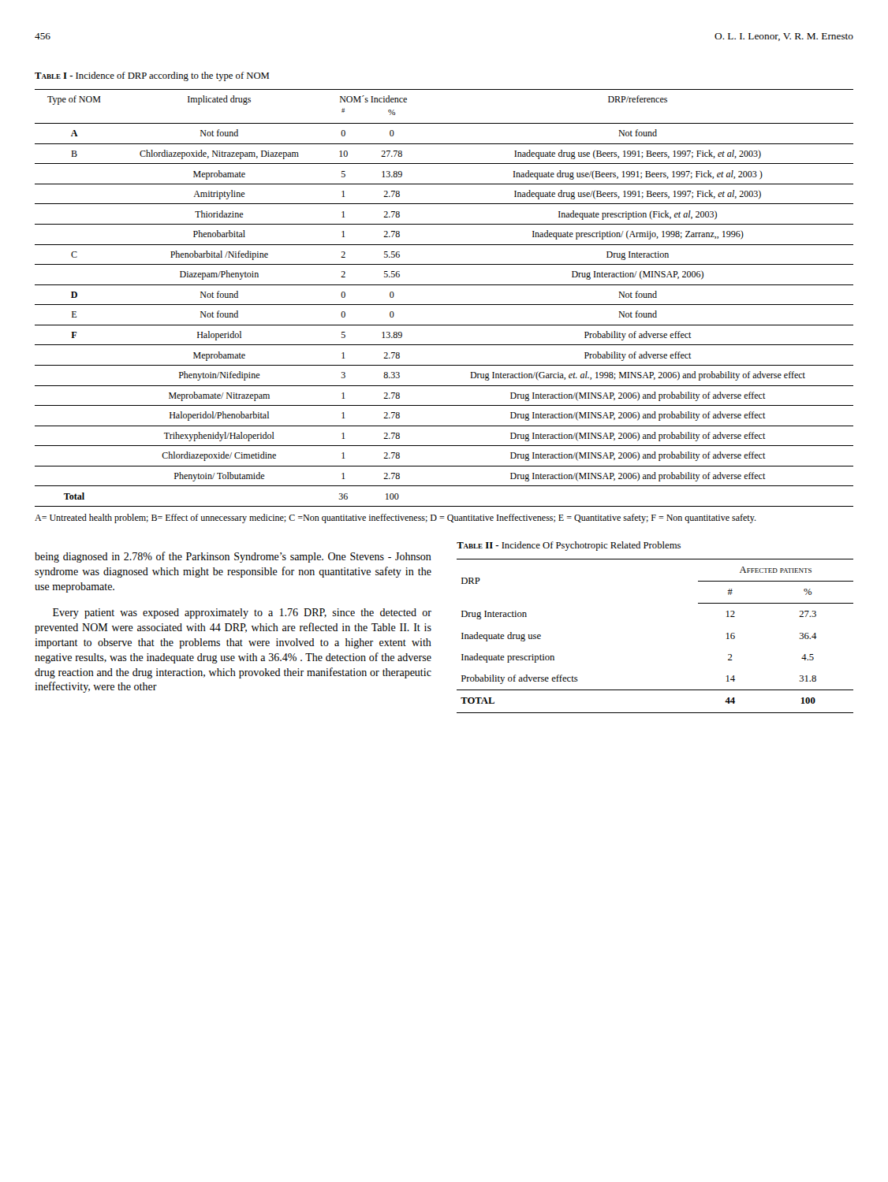456 O. L. I. Leonor, V. R. M. Ernesto
Table I - Incidence of DRP according to the type of NOM
| Type of NOM | Implicated drugs | NOM´s Incidence | DRP/references |
| --- | --- | --- | --- |
| | | # | % | |
| A | Not found | 0 | 0 | Not found |
| B | Chlordiazepoxide, Nitrazepam, Diazepam | 10 | 27.78 | Inadequate drug use (Beers, 1991; Beers, 1997; Fick, et al , 2003) |
| | Meprobamate | 5 | 13.89 | Inadequate drug use/(Beers, 1991; Beers, 1997; Fick, et al , 2003 ) |
| | Amitriptyline | 1 | 2.78 | Inadequate drug use/(Beers, 1991; Beers, 1997; Fick, et al , 2003) |
| | Thioridazine | 1 | 2.78 | Inadequate prescription (Fick, et al , 2003) |
| | Phenobarbital | 1 | 2.78 | Inadequate prescription/ (Armijo, 1998; Zarranz,, 1996) |
| C | Phenobarbital /Nifedipine | 2 | 5.56 | Drug Interaction |
| | Diazepam/Phenytoin | 2 | 5.56 | Drug Interaction/ (MINSAP, 2006) |
| D | Not found | 0 | 0 | Not found |
| E | Not found | 0 | 0 | Not found |
| F | Haloperidol | 5 | 13.89 | Probability of adverse effect |
| | Meprobamate | 1 | 2.78 | Probability of adverse effect |
| | Phenytoin/Nifedipine | 3 | 8.33 | Drug Interaction/(Garcia, et. al., 1998; MINSAP, 2006) and probability of adverse effect |
| | Meprobamate/ Nitrazepam | 1 | 2.78 | Drug Interaction/(MINSAP, 2006) and probability of adverse effect |
| | Haloperidol/Phenobarbital | 1 | 2.78 | Drug Interaction/(MINSAP, 2006) and probability of adverse effect |
| | Trihexyphenidyl/Haloperidol | 1 | 2.78 | Drug Interaction/(MINSAP, 2006) and probability of adverse effect |
| | Chlordiazepoxide/ Cimetidine | 1 | 2.78 | Drug Interaction/(MINSAP, 2006) and probability of adverse effect |
| | Phenytoin/ Tolbutamide | 1 | 2.78 | Drug Interaction/(MINSAP, 2006) and probability of adverse effect |
| Total | | 36 | 100 | |
A= Untreated health problem; B= Effect of unnecessary medicine; C =Non quantitative ineffectiveness; D = Quantitative Ineffectiveness; E = Quantitative safety; F = Non quantitative safety.
being diagnosed in 2.78% of the Parkinson Syndrome’s sample. One Stevens - Johnson syndrome was diagnosed which might be responsible for non quantitative safety in the use meprobamate.
Every patient was exposed approximately to a 1.76 DRP, since the detected or prevented NOM were associated with 44 DRP, which are reflected in the Table II. It is important to observe that the problems that were involved to a higher extent with negative results, was the inadequate drug use with a 36.4% . The detection of the adverse drug reaction and the drug interaction, which provoked their manifestation or therapeutic ineffectivity, were the other
Table II - Incidence Of Psychotropic Related Problems
| DRP | Affected patients |
| --- | --- |
| # | % |
| Drug Interaction | 12 | 27.3 |
| Inadequate drug use | 16 | 36.4 |
| Inadequate prescription | 2 | 4.5 |
| Probability of adverse effects | 14 | 31.8 |
| TOTAL | 44 | 100 |